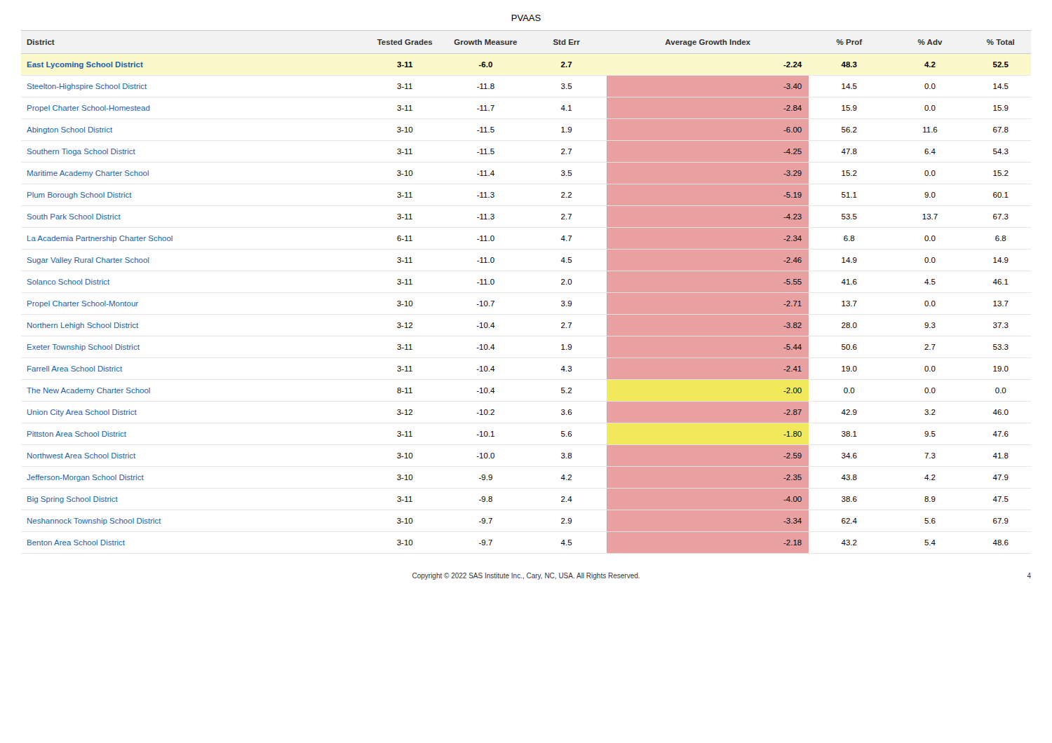PVAAS
| District | Tested Grades | Growth Measure | Std Err | Average Growth Index | % Prof | % Adv | % Total |
| --- | --- | --- | --- | --- | --- | --- | --- |
| East Lycoming School District | 3-11 | -6.0 | 2.7 | -2.24 | 48.3 | 4.2 | 52.5 |
| Steelton-Highspire School District | 3-11 | -11.8 | 3.5 | -3.40 | 14.5 | 0.0 | 14.5 |
| Propel Charter School-Homestead | 3-11 | -11.7 | 4.1 | -2.84 | 15.9 | 0.0 | 15.9 |
| Abington School District | 3-10 | -11.5 | 1.9 | -6.00 | 56.2 | 11.6 | 67.8 |
| Southern Tioga School District | 3-11 | -11.5 | 2.7 | -4.25 | 47.8 | 6.4 | 54.3 |
| Maritime Academy Charter School | 3-10 | -11.4 | 3.5 | -3.29 | 15.2 | 0.0 | 15.2 |
| Plum Borough School District | 3-11 | -11.3 | 2.2 | -5.19 | 51.1 | 9.0 | 60.1 |
| South Park School District | 3-11 | -11.3 | 2.7 | -4.23 | 53.5 | 13.7 | 67.3 |
| La Academia Partnership Charter School | 6-11 | -11.0 | 4.7 | -2.34 | 6.8 | 0.0 | 6.8 |
| Sugar Valley Rural Charter School | 3-11 | -11.0 | 4.5 | -2.46 | 14.9 | 0.0 | 14.9 |
| Solanco School District | 3-11 | -11.0 | 2.0 | -5.55 | 41.6 | 4.5 | 46.1 |
| Propel Charter School-Montour | 3-10 | -10.7 | 3.9 | -2.71 | 13.7 | 0.0 | 13.7 |
| Northern Lehigh School District | 3-12 | -10.4 | 2.7 | -3.82 | 28.0 | 9.3 | 37.3 |
| Exeter Township School District | 3-11 | -10.4 | 1.9 | -5.44 | 50.6 | 2.7 | 53.3 |
| Farrell Area School District | 3-11 | -10.4 | 4.3 | -2.41 | 19.0 | 0.0 | 19.0 |
| The New Academy Charter School | 8-11 | -10.4 | 5.2 | -2.00 | 0.0 | 0.0 | 0.0 |
| Union City Area School District | 3-12 | -10.2 | 3.6 | -2.87 | 42.9 | 3.2 | 46.0 |
| Pittston Area School District | 3-11 | -10.1 | 5.6 | -1.80 | 38.1 | 9.5 | 47.6 |
| Northwest Area School District | 3-10 | -10.0 | 3.8 | -2.59 | 34.6 | 7.3 | 41.8 |
| Jefferson-Morgan School District | 3-10 | -9.9 | 4.2 | -2.35 | 43.8 | 4.2 | 47.9 |
| Big Spring School District | 3-11 | -9.8 | 2.4 | -4.00 | 38.6 | 8.9 | 47.5 |
| Neshannock Township School District | 3-10 | -9.7 | 2.9 | -3.34 | 62.4 | 5.6 | 67.9 |
| Benton Area School District | 3-10 | -9.7 | 4.5 | -2.18 | 43.2 | 5.4 | 48.6 |
Copyright © 2022 SAS Institute Inc., Cary, NC, USA. All Rights Reserved. 4